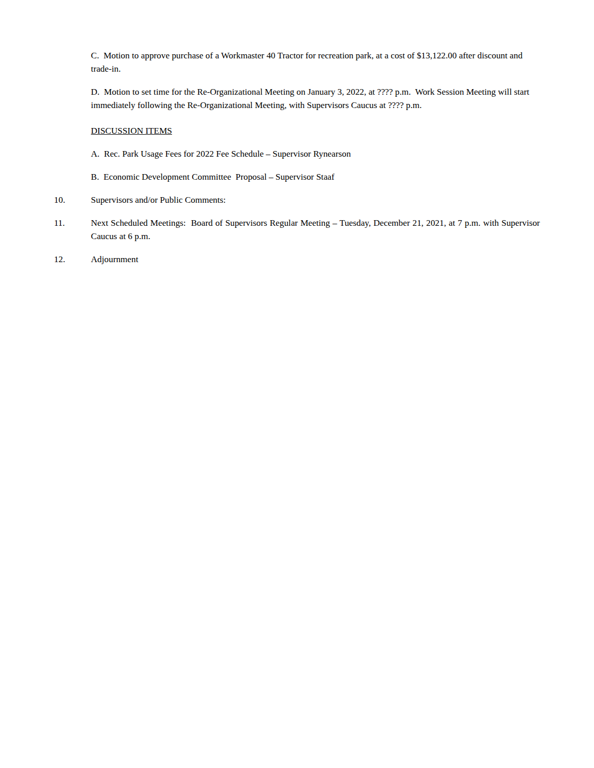C. Motion to approve purchase of a Workmaster 40 Tractor for recreation park, at a cost of $13,122.00 after discount and trade-in.
D. Motion to set time for the Re-Organizational Meeting on January 3, 2022, at ???? p.m. Work Session Meeting will start immediately following the Re-Organizational Meeting, with Supervisors Caucus at ???? p.m.
DISCUSSION ITEMS
A. Rec. Park Usage Fees for 2022 Fee Schedule – Supervisor Rynearson
B. Economic Development Committee Proposal – Supervisor Staaf
10.
Supervisors and/or Public Comments:
11.
Next Scheduled Meetings: Board of Supervisors Regular Meeting – Tuesday, December 21, 2021, at 7 p.m. with Supervisor Caucus at 6 p.m.
12.
Adjournment